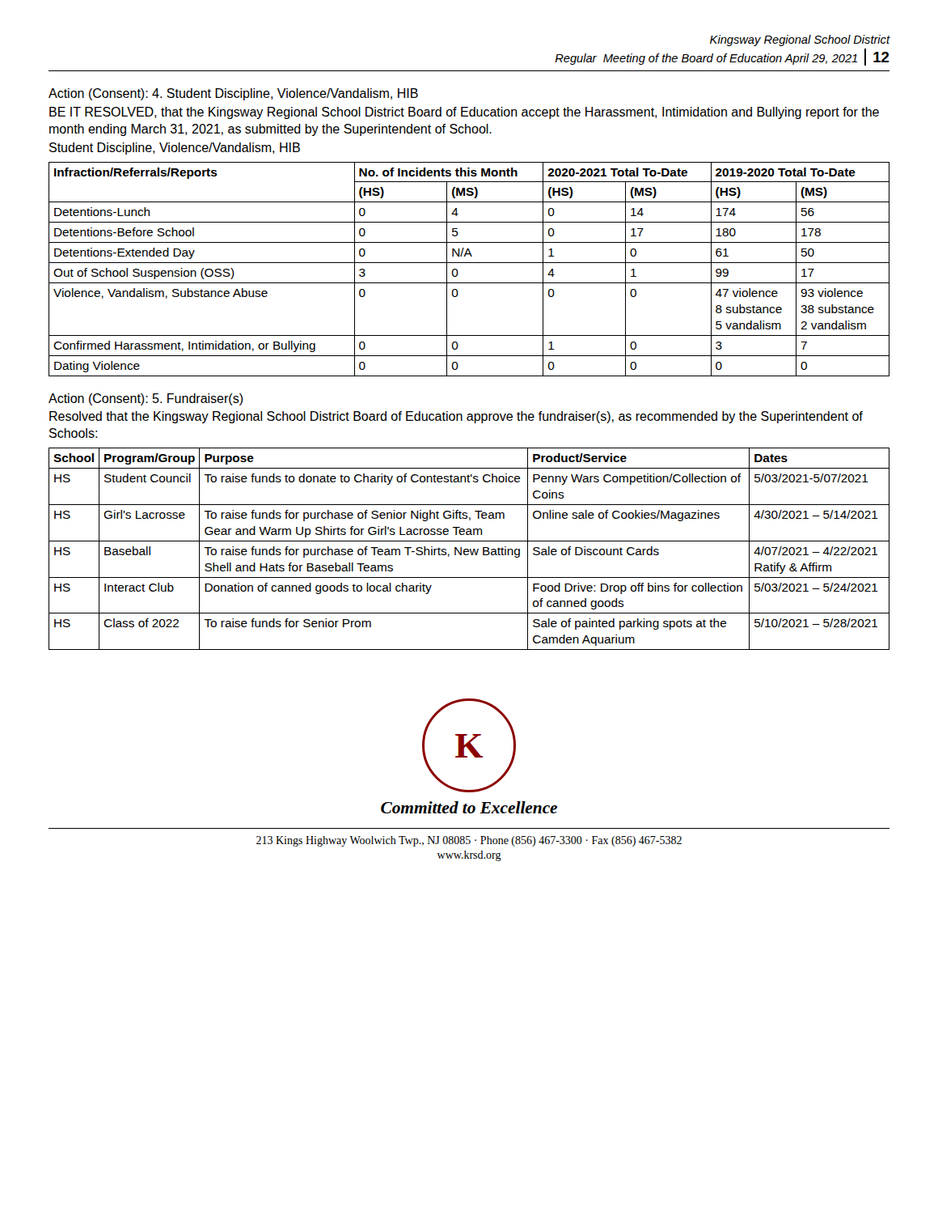Kingsway Regional School District
Regular Meeting of the Board of Education April 29, 202112
Action (Consent): 4. Student Discipline, Violence/Vandalism, HIB
BE IT RESOLVED, that the Kingsway Regional School District Board of Education accept the Harassment, Intimidation and Bullying report for the month ending March 31, 2021, as submitted by the Superintendent of School.
Student Discipline, Violence/Vandalism, HIB
| Infraction/Referrals/Reports | No. of Incidents this Month | 2020-2021 Total To-Date | 2019-2020 Total To-Date |
| --- | --- | --- | --- |
| (HS) | (MS) | (HS) | (MS) | (HS) | (MS) |
| Detentions-Lunch | 0 | 4 | 0 | 14 | 174 | 56 |
| Detentions-Before School | 0 | 5 | 0 | 17 | 180 | 178 |
| Detentions-Extended Day | 0 | N/A | 1 | 0 | 61 | 50 |
| Out of School Suspension (OSS) | 3 | 0 | 4 | 1 | 99 | 17 |
| Violence, Vandalism, Substance Abuse | 0 | 0 | 0 | 0 | 47 violence 8 substance 5 vandalism | 93 violence 38 substance 2 vandalism |
| Confirmed Harassment, Intimidation, or Bullying | 0 | 0 | 1 | 0 | 3 | 7 |
| Dating Violence | 0 | 0 | 0 | 0 | 0 | 0 |
Action (Consent): 5. Fundraiser(s)
Resolved that the Kingsway Regional School District Board of Education approve the fundraiser(s), as recommended by the Superintendent of Schools:
| School | Program/Group | Purpose | Product/Service | Dates |
| --- | --- | --- | --- | --- |
| HS | Student Council | To raise funds to donate to Charity of Contestant's Choice | Penny Wars Competition/Collection of Coins | 5/03/2021-5/07/2021 |
| HS | Girl's Lacrosse | To raise funds for purchase of Senior Night Gifts, Team Gear and Warm Up Shirts for Girl's Lacrosse Team | Online sale of Cookies/Magazines | 4/30/2021 – 5/14/2021 |
| HS | Baseball | To raise funds for purchase of Team T-Shirts, New Batting Shell and Hats for Baseball Teams | Sale of Discount Cards | 4/07/2021 – 4/22/2021 Ratify & Affirm |
| HS | Interact Club | Donation of canned goods to local charity | Food Drive: Drop off bins for collection of canned goods | 5/03/2021 – 5/24/2021 |
| HS | Class of 2022 | To raise funds for Senior Prom | Sale of painted parking spots at the Camden Aquarium | 5/10/2021 – 5/28/2021 |
K
Committed to Excellence
213 Kings Highway Woolwich Twp., NJ 08085 · Phone (856) 467-3300 · Fax (856) 467-5382
www.krsd.org